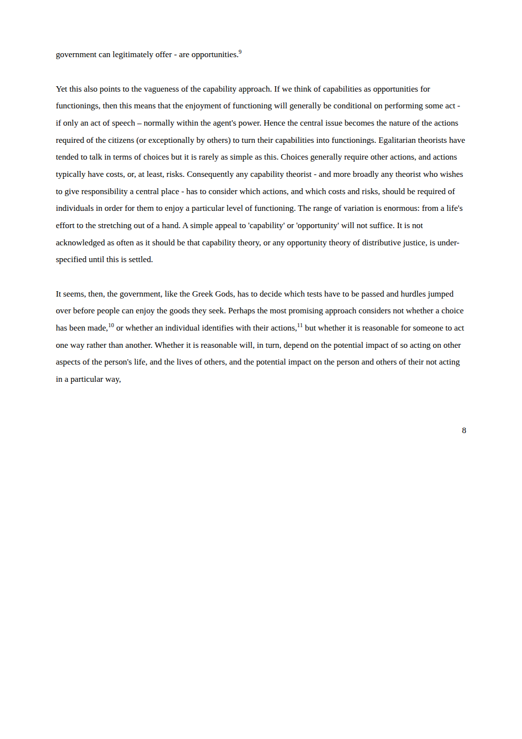government can legitimately offer - are opportunities.9
Yet this also points to the vagueness of the capability approach. If we think of capabilities as opportunities for functionings, then this means that the enjoyment of functioning will generally be conditional on performing some act - if only an act of speech – normally within the agent's power. Hence the central issue becomes the nature of the actions required of the citizens (or exceptionally by others) to turn their capabilities into functionings. Egalitarian theorists have tended to talk in terms of choices but it is rarely as simple as this. Choices generally require other actions, and actions typically have costs, or, at least, risks. Consequently any capability theorist - and more broadly any theorist who wishes to give responsibility a central place - has to consider which actions, and which costs and risks, should be required of individuals in order for them to enjoy a particular level of functioning. The range of variation is enormous: from a life's effort to the stretching out of a hand. A simple appeal to 'capability' or 'opportunity' will not suffice. It is not acknowledged as often as it should be that capability theory, or any opportunity theory of distributive justice, is under-specified until this is settled.
It seems, then, the government, like the Greek Gods, has to decide which tests have to be passed and hurdles jumped over before people can enjoy the goods they seek. Perhaps the most promising approach considers not whether a choice has been made,10 or whether an individual identifies with their actions,11 but whether it is reasonable for someone to act one way rather than another. Whether it is reasonable will, in turn, depend on the potential impact of so acting on other aspects of the person's life, and the lives of others, and the potential impact on the person and others of their not acting in a particular way,
8